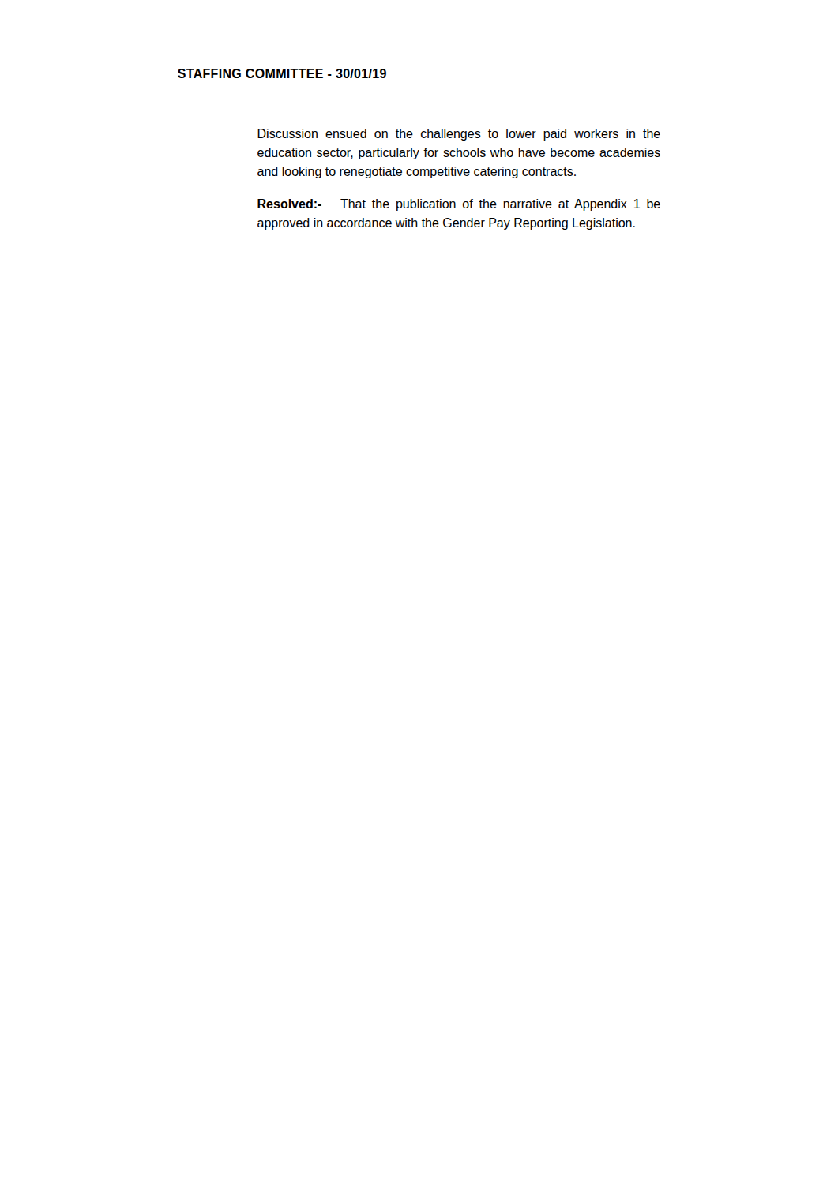STAFFING COMMITTEE - 30/01/19
Discussion ensued on the challenges to lower paid workers in the education sector, particularly for schools who have become academies and looking to renegotiate competitive catering contracts.
Resolved:- That the publication of the narrative at Appendix 1 be approved in accordance with the Gender Pay Reporting Legislation.